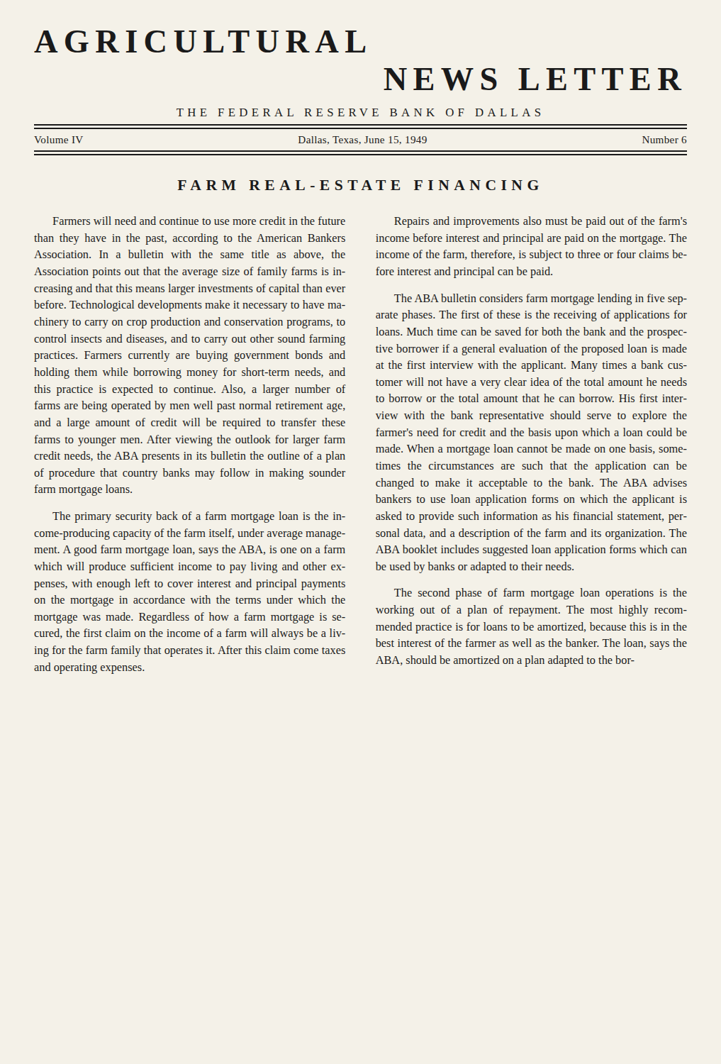AGRICULTURALNEWS LETTER
THE FEDERAL RESERVE BANK OF DALLAS
Volume IV Dallas, Texas, June 15, 1949 Number 6
FARM REAL-ESTATE FINANCING
Farmers will need and continue to use more credit in the future than they have in the past, according to the American Bankers Association. In a bulletin with the same title as above, the Association points out that the average size of family farms is increasing and that this means larger investments of capital than ever before. Technological developments make it necessary to have machinery to carry on crop production and conservation programs, to control insects and diseases, and to carry out other sound farming practices. Farmers currently are buying government bonds and holding them while borrowing money for short-term needs, and this practice is expected to continue. Also, a larger number of farms are being operated by men well past normal retirement age, and a large amount of credit will be required to transfer these farms to younger men. After viewing the outlook for larger farm credit needs, the ABA presents in its bulletin the outline of a plan of procedure that country banks may follow in making sounder farm mortgage loans.
The primary security back of a farm mortgage loan is the income-producing capacity of the farm itself, under average management. A good farm mortgage loan, says the ABA, is one on a farm which will produce sufficient income to pay living and other expenses, with enough left to cover interest and principal payments on the mortgage in accordance with the terms under which the mortgage was made. Regardless of how a farm mortgage is secured, the first claim on the income of a farm will always be a living for the farm family that operates it. After this claim come taxes and operating expenses.
Repairs and improvements also must be paid out of the farm's income before interest and principal are paid on the mortgage. The income of the farm, therefore, is subject to three or four claims before interest and principal can be paid.
The ABA bulletin considers farm mortgage lending in five separate phases. The first of these is the receiving of applications for loans. Much time can be saved for both the bank and the prospective borrower if a general evaluation of the proposed loan is made at the first interview with the applicant. Many times a bank customer will not have a very clear idea of the total amount he needs to borrow or the total amount that he can borrow. His first interview with the bank representative should serve to explore the farmer's need for credit and the basis upon which a loan could be made. When a mortgage loan cannot be made on one basis, sometimes the circumstances are such that the application can be changed to make it acceptable to the bank. The ABA advises bankers to use loan application forms on which the applicant is asked to provide such information as his financial statement, personal data, and a description of the farm and its organization. The ABA booklet includes suggested loan application forms which can be used by banks or adapted to their needs.
The second phase of farm mortgage loan operations is the working out of a plan of repayment. The most highly recommended practice is for loans to be amortized, because this is in the best interest of the farmer as well as the banker. The loan, says the ABA, should be amortized on a plan adapted to the bor-